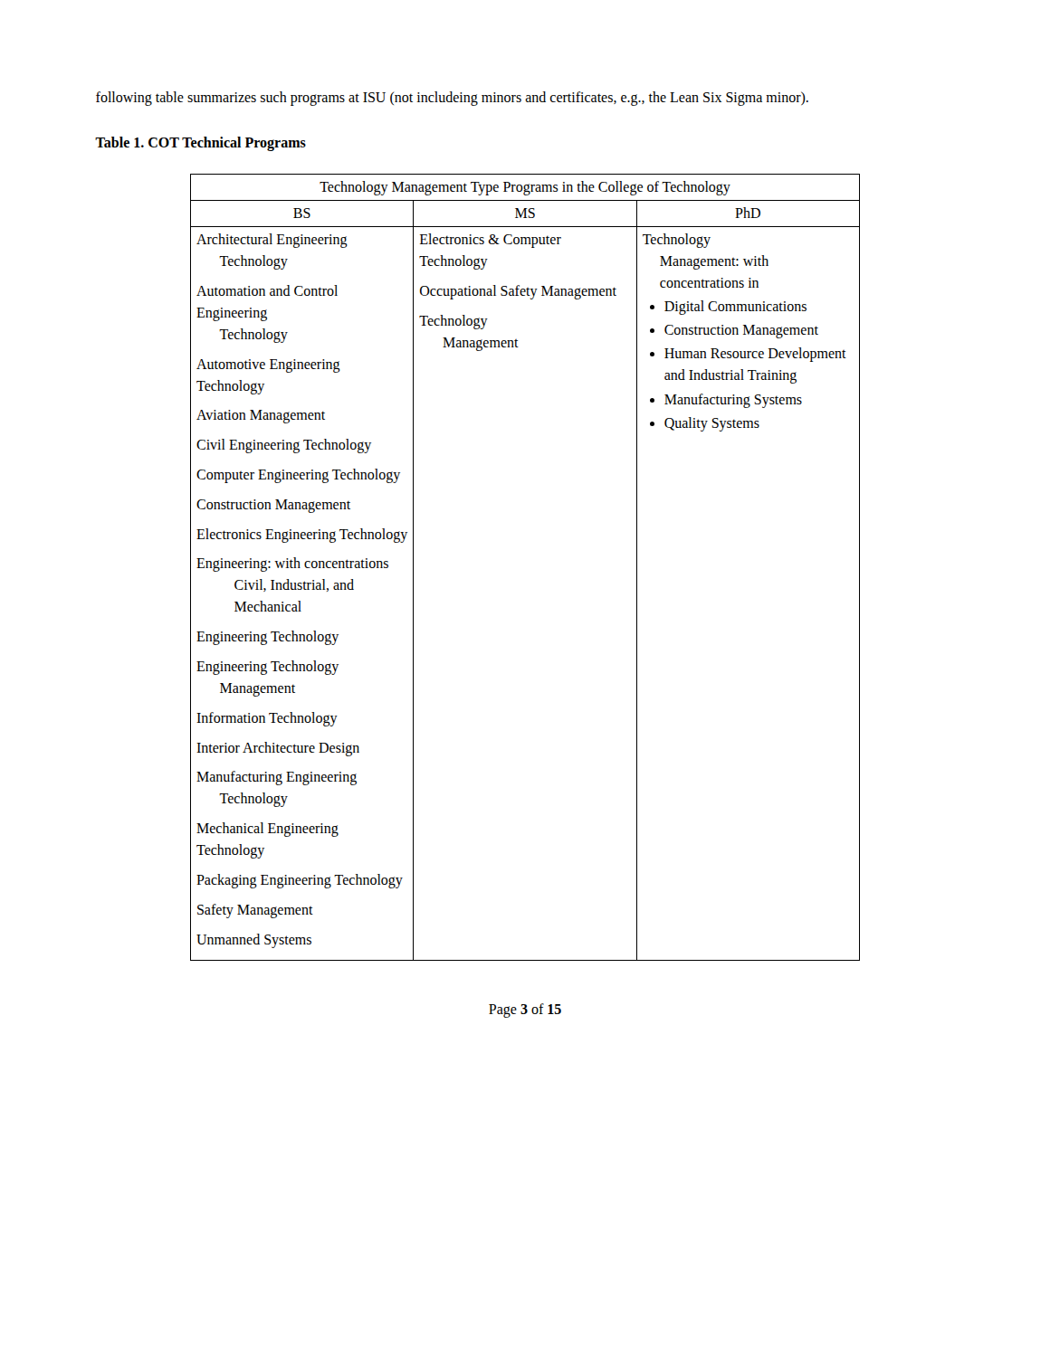following table summarizes such programs at ISU (not includeing minors and certificates, e.g., the Lean Six Sigma minor).
Table 1. COT Technical Programs
| Technology Management Type Programs in the College of Technology |
| --- |
| BS | MS | PhD |
| Architectural Engineering Technology Automation and Control Engineering Technology Automotive Engineering Technology Aviation Management Civil Engineering Technology Computer Engineering Technology Construction Management Electronics Engineering Technology Engineering: with concentrations Civil, Industrial, and Mechanical Engineering Technology Engineering Technology Management Information Technology Interior Architecture Design Manufacturing Engineering Technology Mechanical Engineering Technology Packaging Engineering Technology Safety Management Unmanned Systems | Electronics & Computer Technology Occupational Safety Management Technology Management | Technology Management: with concentrations in Digital Communications Construction Management Human Resource Development and Industrial Training Manufacturing Systems Quality Systems |
Page 3 of 15